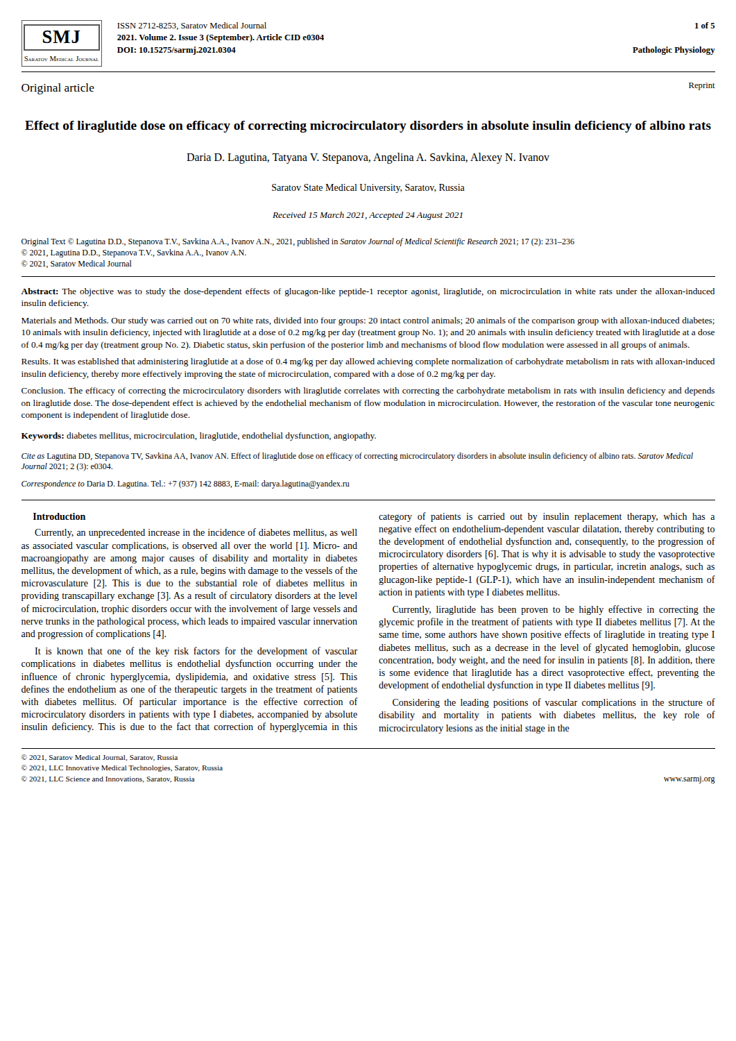SMJ Saratov Medical Journal
ISSN 2712-8253, Saratov Medical Journal
2021. Volume 2. Issue 3 (September). Article CID e0304
DOI: 10.15275/sarmj.2021.0304
1 of 5
Pathologic Physiology
Original article
Reprint
Effect of liraglutide dose on efficacy of correcting microcirculatory disorders in absolute insulin deficiency of albino rats
Daria D. Lagutina, Tatyana V. Stepanova, Angelina A. Savkina, Alexey N. Ivanov
Saratov State Medical University, Saratov, Russia
Received 15 March 2021, Accepted 24 August 2021
Original Text © Lagutina D.D., Stepanova T.V., Savkina A.A., Ivanov A.N., 2021, published in Saratov Journal of Medical Scientific Research 2021; 17 (2): 231–236
© 2021, Lagutina D.D., Stepanova T.V., Savkina A.A., Ivanov A.N.
© 2021, Saratov Medical Journal
Abstract: The objective was to study the dose-dependent effects of glucagon-like peptide-1 receptor agonist, liraglutide, on microcirculation in white rats under the alloxan-induced insulin deficiency.
Materials and Methods. Our study was carried out on 70 white rats, divided into four groups: 20 intact control animals; 20 animals of the comparison group with alloxan-induced diabetes; 10 animals with insulin deficiency, injected with liraglutide at a dose of 0.2 mg/kg per day (treatment group No. 1); and 20 animals with insulin deficiency treated with liraglutide at a dose of 0.4 mg/kg per day (treatment group No. 2). Diabetic status, skin perfusion of the posterior limb and mechanisms of blood flow modulation were assessed in all groups of animals.
Results. It was established that administering liraglutide at a dose of 0.4 mg/kg per day allowed achieving complete normalization of carbohydrate metabolism in rats with alloxan-induced insulin deficiency, thereby more effectively improving the state of microcirculation, compared with a dose of 0.2 mg/kg per day.
Conclusion. The efficacy of correcting the microcirculatory disorders with liraglutide correlates with correcting the carbohydrate metabolism in rats with insulin deficiency and depends on liraglutide dose. The dose-dependent effect is achieved by the endothelial mechanism of flow modulation in microcirculation. However, the restoration of the vascular tone neurogenic component is independent of liraglutide dose.
Keywords: diabetes mellitus, microcirculation, liraglutide, endothelial dysfunction, angiopathy.
Cite as Lagutina DD, Stepanova TV, Savkina AA, Ivanov AN. Effect of liraglutide dose on efficacy of correcting microcirculatory disorders in absolute insulin deficiency of albino rats. Saratov Medical Journal 2021; 2 (3): e0304.
Correspondence to Daria D. Lagutina. Tel.: +7 (937) 142 8883, E-mail: darya.lagutina@yandex.ru
Introduction
Currently, an unprecedented increase in the incidence of diabetes mellitus, as well as associated vascular complications, is observed all over the world [1]. Micro- and macroangiopathy are among major causes of disability and mortality in diabetes mellitus, the development of which, as a rule, begins with damage to the vessels of the microvasculature [2]. This is due to the substantial role of diabetes mellitus in providing transcapillary exchange [3]. As a result of circulatory disorders at the level of microcirculation, trophic disorders occur with the involvement of large vessels and nerve trunks in the pathological process, which leads to impaired vascular innervation and progression of complications [4].
It is known that one of the key risk factors for the development of vascular complications in diabetes mellitus is endothelial dysfunction occurring under the influence of chronic hyperglycemia, dyslipidemia, and oxidative stress [5]. This defines the endothelium as one of the therapeutic targets in the treatment of patients with diabetes mellitus. Of particular importance is the effective correction of microcirculatory disorders in patients with type I diabetes, accompanied by absolute insulin deficiency. This is due to the fact that correction of hyperglycemia in this category of patients is carried out by insulin replacement therapy, which has a negative effect on endothelium-dependent vascular dilatation, thereby contributing to the development of endothelial dysfunction and, consequently, to the progression of microcirculatory disorders [6]. That is why it is advisable to study the vasoprotective properties of alternative hypoglycemic drugs, in particular, incretin analogs, such as glucagon-like peptide-1 (GLP-1), which have an insulin-independent mechanism of action in patients with type I diabetes mellitus.
Currently, liraglutide has been proven to be highly effective in correcting the glycemic profile in the treatment of patients with type II diabetes mellitus [7]. At the same time, some authors have shown positive effects of liraglutide in treating type I diabetes mellitus, such as a decrease in the level of glycated hemoglobin, glucose concentration, body weight, and the need for insulin in patients [8]. In addition, there is some evidence that liraglutide has a direct vasoprotective effect, preventing the development of endothelial dysfunction in type II diabetes mellitus [9].
Considering the leading positions of vascular complications in the structure of disability and mortality in patients with diabetes mellitus, the key role of microcirculatory lesions as the initial stage in the
© 2021, Saratov Medical Journal, Saratov, Russia
© 2021, LLC Innovative Medical Technologies, Saratov, Russia
© 2021, LLC Science and Innovations, Saratov, Russia
www.sarmj.org